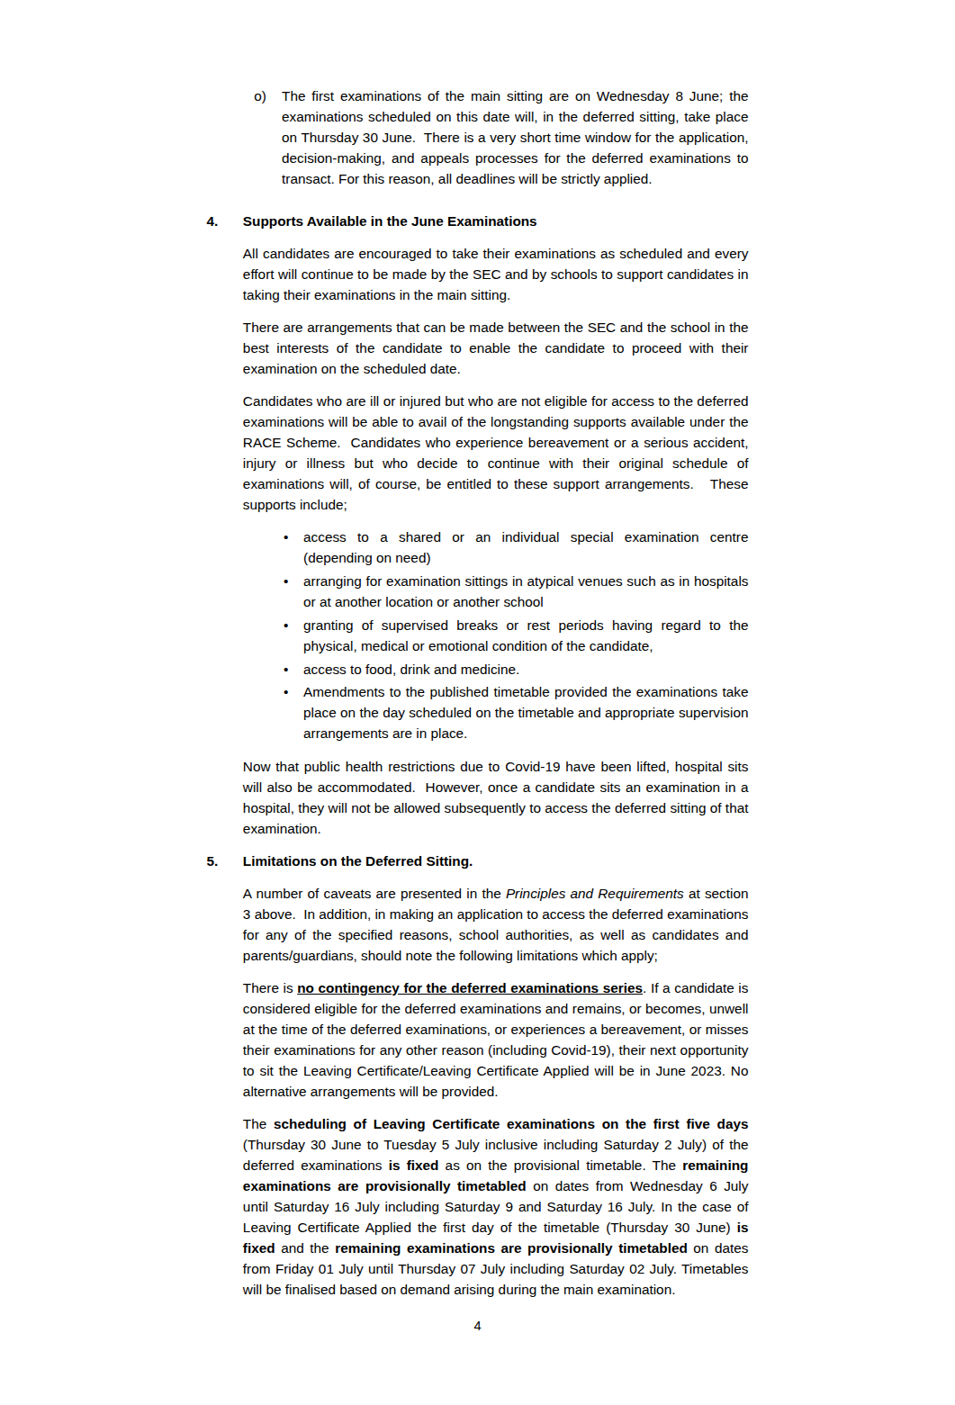o)
The first examinations of the main sitting are on Wednesday 8 June; the examinations scheduled on this date will, in the deferred sitting, take place on Thursday 30 June. There is a very short time window for the application, decision-making, and appeals processes for the deferred examinations to transact. For this reason, all deadlines will be strictly applied.
4. Supports Available in the June Examinations
All candidates are encouraged to take their examinations as scheduled and every effort will continue to be made by the SEC and by schools to support candidates in taking their examinations in the main sitting.
There are arrangements that can be made between the SEC and the school in the best interests of the candidate to enable the candidate to proceed with their examination on the scheduled date.
Candidates who are ill or injured but who are not eligible for access to the deferred examinations will be able to avail of the longstanding supports available under the RACE Scheme. Candidates who experience bereavement or a serious accident, injury or illness but who decide to continue with their original schedule of examinations will, of course, be entitled to these support arrangements. These supports include;
access to a shared or an individual special examination centre (depending on need)
arranging for examination sittings in atypical venues such as in hospitals or at another location or another school
granting of supervised breaks or rest periods having regard to the physical, medical or emotional condition of the candidate,
access to food, drink and medicine.
Amendments to the published timetable provided the examinations take place on the day scheduled on the timetable and appropriate supervision arrangements are in place.
Now that public health restrictions due to Covid-19 have been lifted, hospital sits will also be accommodated. However, once a candidate sits an examination in a hospital, they will not be allowed subsequently to access the deferred sitting of that examination.
5. Limitations on the Deferred Sitting.
A number of caveats are presented in the Principles and Requirements at section 3 above. In addition, in making an application to access the deferred examinations for any of the specified reasons, school authorities, as well as candidates and parents/guardians, should note the following limitations which apply;
There is no contingency for the deferred examinations series. If a candidate is considered eligible for the deferred examinations and remains, or becomes, unwell at the time of the deferred examinations, or experiences a bereavement, or misses their examinations for any other reason (including Covid-19), their next opportunity to sit the Leaving Certificate/Leaving Certificate Applied will be in June 2023. No alternative arrangements will be provided.
The scheduling of Leaving Certificate examinations on the first five days (Thursday 30 June to Tuesday 5 July inclusive including Saturday 2 July) of the deferred examinations is fixed as on the provisional timetable. The remaining examinations are provisionally timetabled on dates from Wednesday 6 July until Saturday 16 July including Saturday 9 and Saturday 16 July. In the case of Leaving Certificate Applied the first day of the timetable (Thursday 30 June) is fixed and the remaining examinations are provisionally timetabled on dates from Friday 01 July until Thursday 07 July including Saturday 02 July. Timetables will be finalised based on demand arising during the main examination.
4